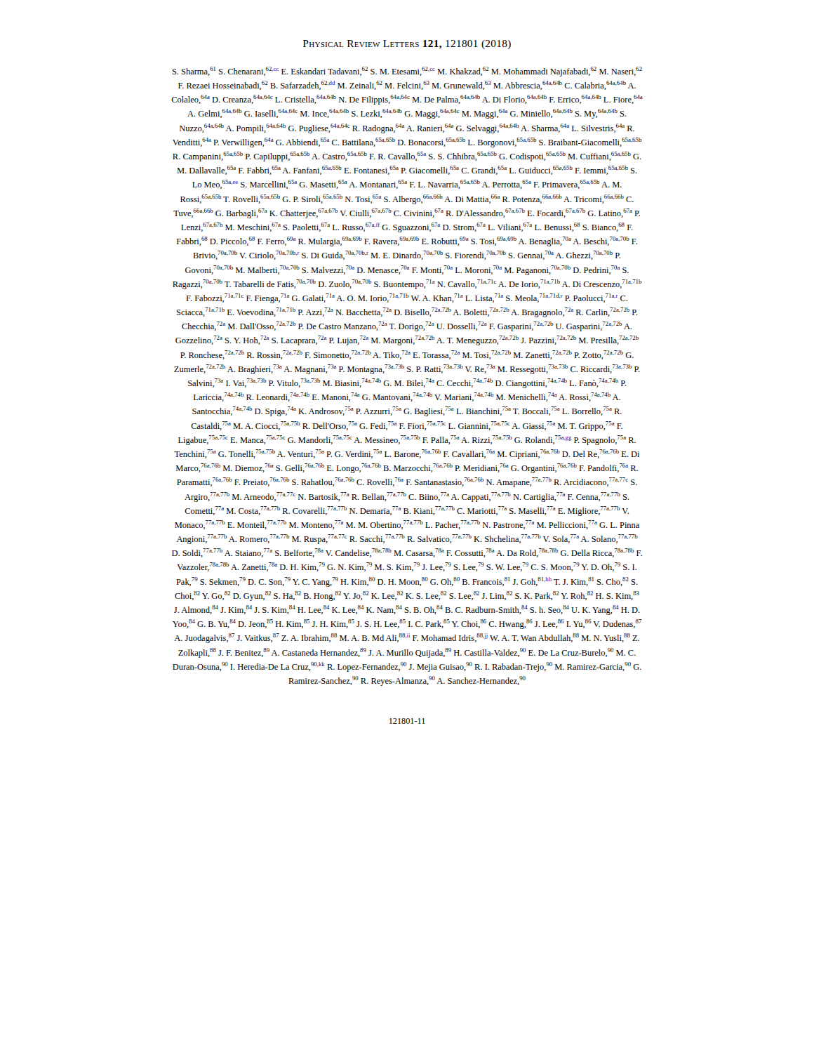Physical Review Letters 121, 121801 (2018)
S. Sharma,61 S. Chenarani,62,cc E. Eskandari Tadavani,62 S. M. Etesami,62,cc M. Khakzad,62 M. Mohammadi Najafabadi,62 M. Naseri,62 F. Rezaei Hosseinabadi,62 B. Safarzadeh,62,dd M. Zeinali,62 M. Felcini,63 M. Grunewald,63 M. Abbrescia,64a,64b C. Calabria,64a,64b A. Colaleo,64a D. Creanza,64a,64c L. Cristella,64a,64b N. De Filippis,64a,64c M. De Palma,64a,64b A. Di Florio,64a,64b F. Errico,64a,64b L. Fiore,64a A. Gelmi,64a,64b G. Iaselli,64a,64c M. Ince,64a,64b S. Lezki,64a,64b G. Maggi,64a,64c M. Maggi,64a G. Miniello,64a,64b S. My,64a,64b S. Nuzzo,64a,64b A. Pompili,64a,64b G. Pugliese,64a,64c R. Radogna,64a A. Ranieri,64a G. Selvaggi,64a,64b A. Sharma,64a L. Silvestris,64a R. Venditti,64a P. Verwilligen,64a G. Abbiendi,65a C. Battilana,65a,65b D. Bonacorsi,65a,65b L. Borgonovi,65a,65b S. Braibant-Giacomelli,65a,65b R. Campanini,65a,65b P. Capiluppi,65a,65b A. Castro,65a,65b F. R. Cavallo,65a S. S. Chhibra,65a,65b G. Codispoti,65a,65b M. Cuffiani,65a,65b G. M. Dallavalle,65a F. Fabbri,65a A. Fanfani,65a,65b E. Fontanesi,65a P. Giacomelli,65a C. Grandi,65a L. Guiducci,65a,65b F. Iemmi,65a,65b S. Lo Meo,65a,ee S. Marcellini,65a G. Masetti,65a A. Montanari,65a F. L. Navarria,65a,65b A. Perrotta,65a F. Primavera,65a,65b A. M. Rossi,65a,65b T. Rovelli,65a,65b G. P. Siroli,65a,65b N. Tosi,65a S. Albergo,66a,66b A. Di Mattia,66a R. Potenza,66a,66b A. Tricomi,66a,66b C. Tuve,66a,66b G. Barbagli,67a K. Chatterjee,67a,67b V. Ciulli,67a,67b C. Civinini,67a R. D'Alessandro,67a,67b E. Focardi,67a,67b G. Latino,67a P. Lenzi,67a,67b M. Meschini,67a S. Paoletti,67a L. Russo,67a,ff G. Sguazzoni,67a D. Strom,67a L. Viliani,67a L. Benussi,68 S. Bianco,68 F. Fabbri,68 D. Piccolo,68 F. Ferro,69a R. Mulargia,69a,69b F. Ravera,69a,69b E. Robutti,69a S. Tosi,69a,69b A. Benaglia,70a A. Beschi,70a,70b F. Brivio,70a,70b V. Ciriolo,70a,70b,r S. Di Guida,70a,70b,r M. E. Dinardo,70a,70b S. Fiorendi,70a,70b S. Gennai,70a A. Ghezzi,70a,70b P. Govoni,70a,70b M. Malberti,70a,70b S. Malvezzi,70a D. Menasce,70a F. Monti,70a L. Moroni,70a M. Paganoni,70a,70b D. Pedrini,70a S. Ragazzi,70a,70b T. Tabarelli de Fatis,70a,70b D. Zuolo,70a,70b S. Buontempo,71a N. Cavallo,71a,71c A. De Iorio,71a,71b A. Di Crescenzo,71a,71b F. Fabozzi,71a,71c F. Fienga,71a G. Galati,71a A. O. M. Iorio,71a,71b W. A. Khan,71a L. Lista,71a S. Meola,71a,71d,r P. Paolucci,71a,r C. Sciacca,71a,71b E. Voevodina,71a,71b P. Azzi,72a N. Bacchetta,72a D. Bisello,72a,72b A. Boletti,72a,72b A. Bragagnolo,72a R. Carlin,72a,72b P. Checchia,72a M. Dall'Osso,72a,72b P. De Castro Manzano,72a T. Dorigo,72a U. Dosselli,72a F. Gasparini,72a,72b U. Gasparini,72a,72b A. Gozzelino,72a S. Y. Hoh,72a S. Lacaprara,72a P. Lujan,72a M. Margoni,72a,72b A. T. Meneguzzo,72a,72b J. Pazzini,72a,72b M. Presilla,72a,72b P. Ronchese,72a,72b R. Rossin,72a,72b F. Simonetto,72a,72b A. Tiko,72a E. Torassa,72a M. Tosi,72a,72b M. Zanetti,72a,72b P. Zotto,72a,72b G. Zumerle,72a,72b A. Braghieri,73a A. Magnani,73a P. Montagna,73a,73b S. P. Ratti,73a,73b V. Re,73a M. Ressegotti,73a,73b C. Riccardi,73a,73b P. Salvini,73a I. Vai,73a,73b P. Vitulo,73a,73b M. Biasini,74a,74b G. M. Bilei,74a C. Cecchi,74a,74b D. Ciangottini,74a,74b L. Fanò,74a,74b P. Lariccia,74a,74b R. Leonardi,74a,74b E. Manoni,74a G. Mantovani,74a,74b V. Mariani,74a,74b M. Menichelli,74a A. Rossi,74a,74b A. Santocchia,74a,74b D. Spiga,74a K. Androsov,75a P. Azzurri,75a G. Bagliesi,75a L. Bianchini,75a T. Boccali,75a L. Borrello,75a R. Castaldi,75a M. A. Ciocci,75a,75b R. Dell'Orso,75a G. Fedi,75a F. Fiori,75a,75c L. Giannini,75a,75c A. Giassi,75a M. T. Grippo,75a F. Ligabue,75a,75c E. Manca,75a,75c G. Mandorli,75a,75c A. Messineo,75a,75b F. Palla,75a A. Rizzi,75a,75b G. Rolandi,75a,gg P. Spagnolo,75a R. Tenchini,75a G. Tonelli,75a,75b A. Venturi,75a P. G. Verdini,75a L. Barone,76a,76b F. Cavallari,76a M. Cipriani,76a,76b D. Del Re,76a,76b E. Di Marco,76a,76b M. Diemoz,76a S. Gelli,76a,76b E. Longo,76a,76b B. Marzocchi,76a,76b P. Meridiani,76a G. Organtini,76a,76b F. Pandolfi,76a R. Paramatti,76a,76b F. Preiato,76a,76b S. Rahatlou,76a,76b C. Rovelli,76a F. Santanastasio,76a,76b N. Amapane,77a,77b R. Arcidiacono,77a,77c S. Argiro,77a,77b M. Arneodo,77a,77c N. Bartosik,77a R. Bellan,77a,77b C. Biino,77a A. Cappati,77a,77b N. Cartiglia,77a F. Cenna,77a,77b S. Cometti,77a M. Costa,77a,77b R. Covarelli,77a,77b N. Demaria,77a B. Kiani,77a,77b C. Mariotti,77a S. Maselli,77a E. Migliore,77a,77b V. Monaco,77a,77b E. Monteil,77a,77b M. Monteno,77a M. M. Obertino,77a,77b L. Pacher,77a,77b N. Pastrone,77a M. Pelliccioni,77a G. L. Pinna Angioni,77a,77b A. Romero,77a,77b M. Ruspa,77a,77c R. Sacchi,77a,77b R. Salvatico,77a,77b K. Shchelina,77a,77b V. Sola,77a A. Solano,77a,77b D. Soldi,77a,77b A. Staiano,77a S. Belforte,78a V. Candelise,78a,78b M. Casarsa,78a F. Cossutti,78a A. Da Rold,78a,78b G. Della Ricca,78a,78b F. Vazzoler,78a,78b A. Zanetti,78a D. H. Kim,79 G. N. Kim,79 M. S. Kim,79 J. Lee,79 S. Lee,79 S. W. Lee,79 C. S. Moon,79 Y. D. Oh,79 S. I. Pak,79 S. Sekmen,79 D. C. Son,79 Y. C. Yang,79 H. Kim,80 D. H. Moon,80 G. Oh,80 B. Francois,81 J. Goh,81,hh T. J. Kim,81 S. Cho,82 S. Choi,82 Y. Go,82 D. Gyun,82 S. Ha,82 B. Hong,82 Y. Jo,82 K. Lee,82 K. S. Lee,82 S. Lee,82 J. Lim,82 S. K. Park,82 Y. Roh,82 H. S. Kim,83 J. Almond,84 J. Kim,84 J. S. Kim,84 H. Lee,84 K. Lee,84 K. Nam,84 S. B. Oh,84 B. C. Radburn-Smith,84 S. h. Seo,84 U. K. Yang,84 H. D. Yoo,84 G. B. Yu,84 D. Jeon,85 H. Kim,85 J. H. Kim,85 J. S. H. Lee,85 I. C. Park,85 Y. Choi,86 C. Hwang,86 J. Lee,86 I. Yu,86 V. Dudenas,87 A. Juodagalvis,87 J. Vaitkus,87 Z. A. Ibrahim,88 M. A. B. Md Ali,88,ii F. Mohamad Idris,88,jj W. A. T. Wan Abdullah,88 M. N. Yusli,88 Z. Zolkapli,88 J. F. Benitez,89 A. Castaneda Hernandez,89 J. A. Murillo Quijada,89 H. Castilla-Valdez,90 E. De La Cruz-Burelo,90 M. C. Duran-Osuna,90 I. Heredia-De La Cruz,90,kk R. Lopez-Fernandez,90 J. Mejia Guisao,90 R. I. Rabadan-Trejo,90 M. Ramirez-Garcia,90 G. Ramirez-Sanchez,90 R. Reyes-Almanza,90 A. Sanchez-Hernandez,90
121801-11